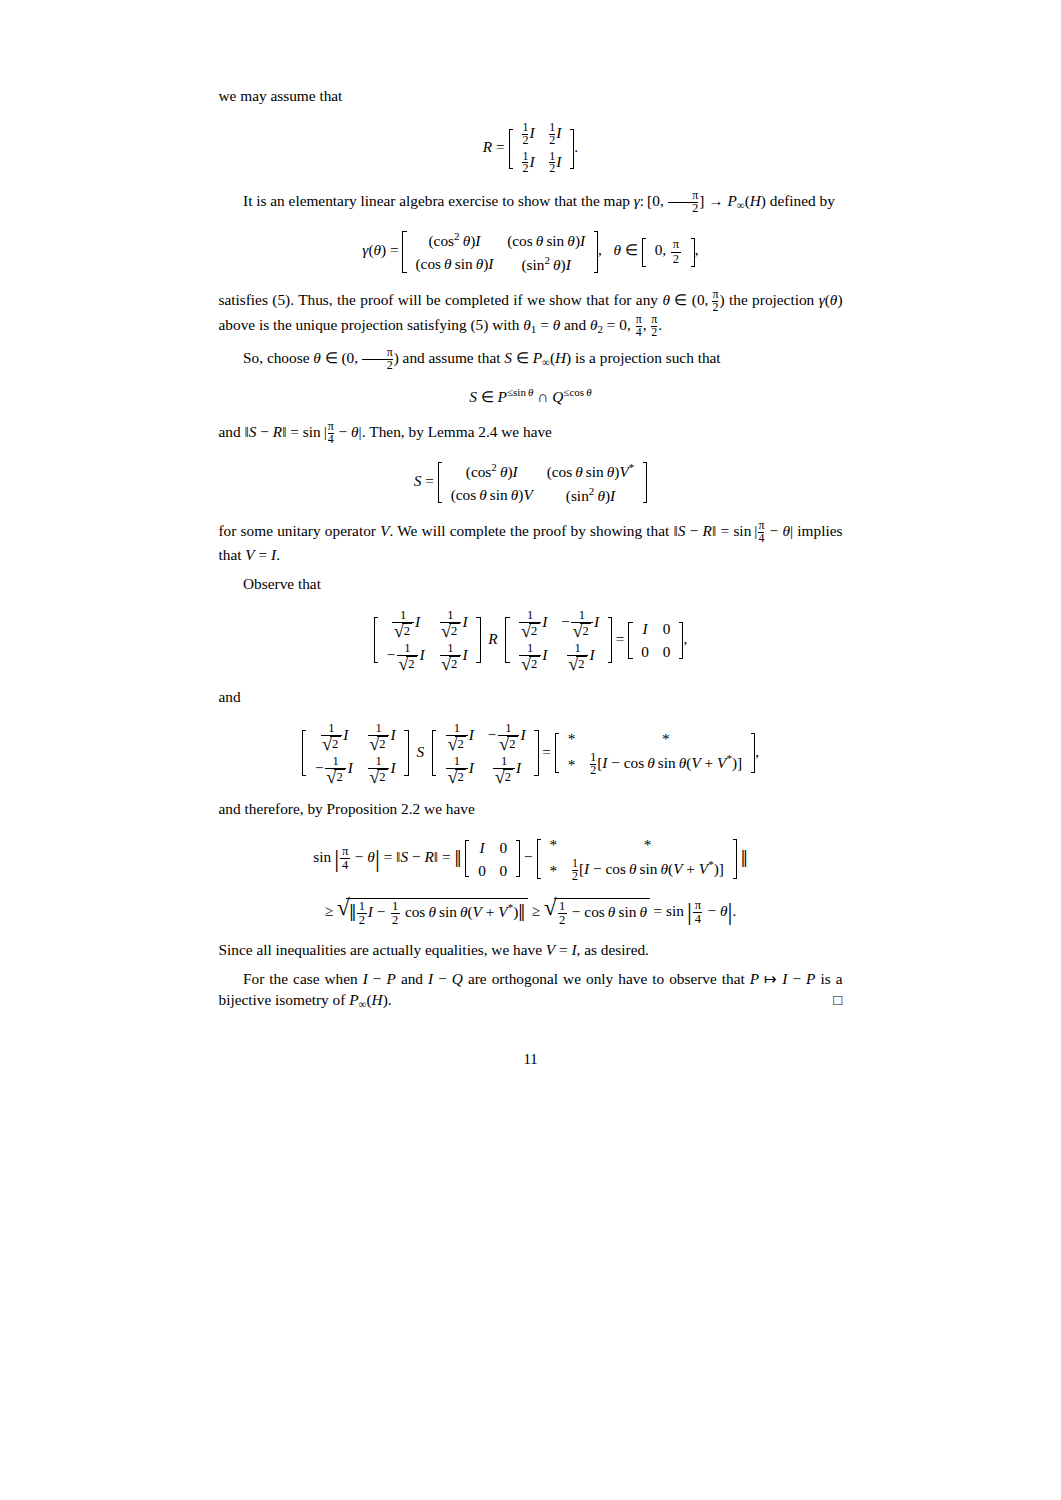we may assume that
R =
| 1 2 I | 1 2 I |
| 1 2 I | 1 2 I |
.
It is an elementary linear algebra exercise to show that the map γ: [0, π 2] → P∞(H) defined by
γ(θ) =
| (cos 2 θ ) I | (cos θ sin θ ) I |
| (cos θ sin θ ) I | (sin 2 θ ) I |
, θ ∈
| 0, π 2 |
,
satisfies (5). Thus, the proof will be completed if we show that for any θ ∈ (0, π 2) the projection γ(θ) above is the unique projection satisfying (5) with θ1 = θ and θ2 = 0, π 4, π 2.
So, choose θ ∈ (0, π 2) and assume that S ∈ P∞(H) is a projection such that
S ∈ P≤sin θ ∩ Q≤cos θ
and ‖S − R‖ = sin |π 4 − θ|. Then, by Lemma 2.4 we have
S =
| (cos 2 θ ) I | (cos θ sin θ ) V * |
| (cos θ sin θ ) V | (sin 2 θ ) I |
for some unitary operator V. We will complete the proof by showing that ‖S − R‖ = sin |π 4 − θ| implies that V = I.
Observe that
| 1 2 I | 1 2 I |
| − 1 2 I | 1 2 I |
R
| 1 2 I | − 1 2 I |
| 1 2 I | 1 2 I |
=
| I | 0 |
| 0 | 0 |
,
and
| 1 2 I | 1 2 I |
| − 1 2 I | 1 2 I |
S
| 1 2 I | − 1 2 I |
| 1 2 I | 1 2 I |
=
| * | * |
| * | 1 2 [ I − cos θ sin θ ( V + V * )] |
,
and therefore, by Proposition 2.2 we have
sin |π 4 − θ| = ‖S − R‖ = ‖
| I | 0 |
| 0 | 0 |
−
| * | * |
| * | 1 2 [ I − cos θ sin θ ( V + V * )] |
‖
≥ ‖12 I − 12 cos θ sin θ(V + V*)‖ ≥ 12 − cos θ sin θ = sin |π 4 − θ|.
Since all inequalities are actually equalities, we have V = I, as desired.
For the case when I − P and I − Q are orthogonal we only have to observe that P ↦ I − P is a bijective isometry of P∞(H). □
11